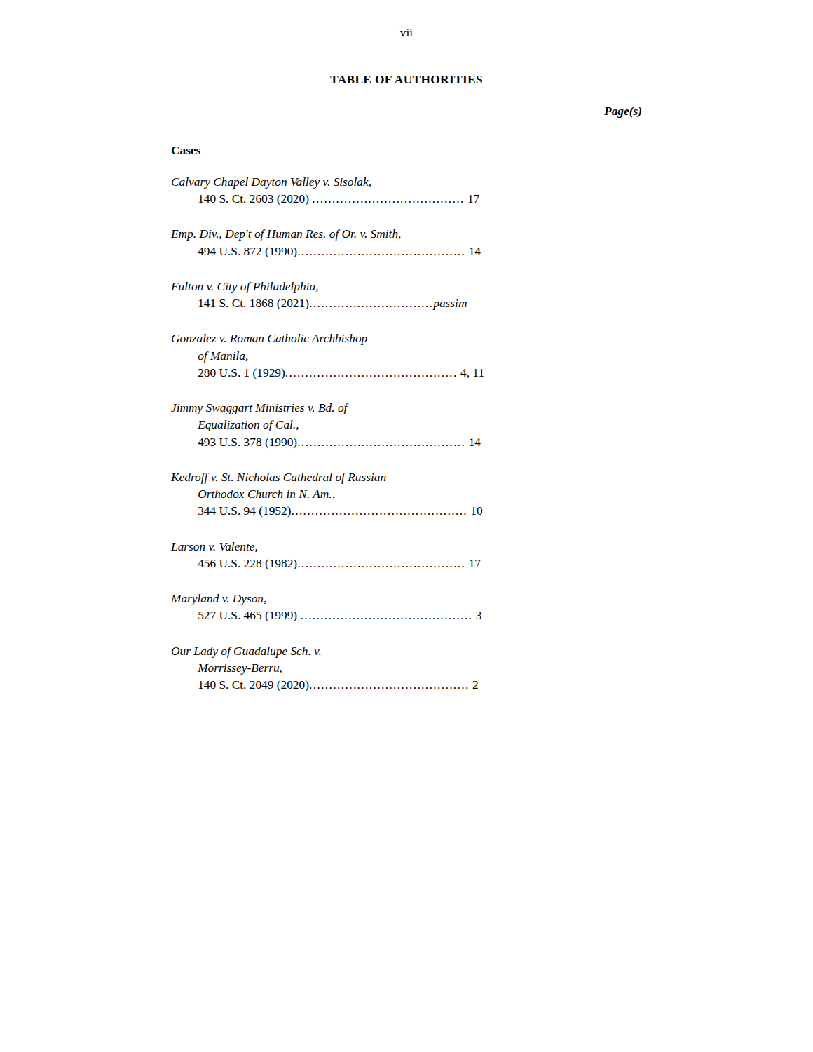vii
TABLE OF AUTHORITIES
Page(s)
Cases
Calvary Chapel Dayton Valley v. Sisolak,
140 S. Ct. 2603 (2020) ...................................... 17
Emp. Div., Dep't of Human Res. of Or. v. Smith,
494 U.S. 872 (1990).......................................... 14
Fulton v. City of Philadelphia,
141 S. Ct. 1868 (2021)............................... passim
Gonzalez v. Roman Catholic Archbishop
of Manila,
280 U.S. 1 (1929)........................................... 4, 11
Jimmy Swaggart Ministries v. Bd. of
Equalization of Cal.,
493 U.S. 378 (1990).......................................... 14
Kedroff v. St. Nicholas Cathedral of Russian
Orthodox Church in N. Am.,
344 U.S. 94 (1952)............................................ 10
Larson v. Valente,
456 U.S. 228 (1982).......................................... 17
Maryland v. Dyson,
527 U.S. 465 (1999) ........................................... 3
Our Lady of Guadalupe Sch. v.
Morrissey-Berru,
140 S. Ct. 2049 (2020)........................................ 2